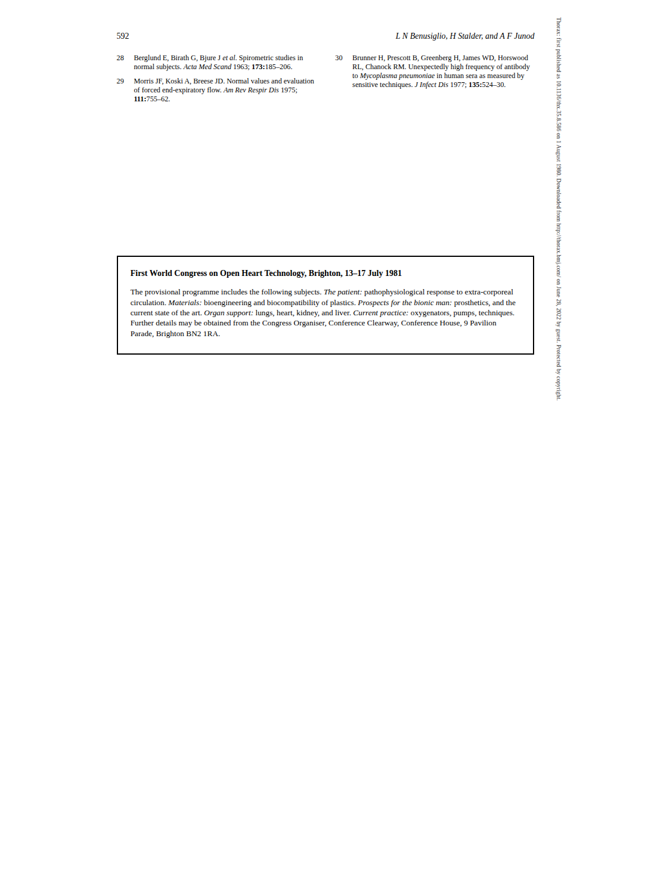Thorax: first published as 10.1136/thx.35.8.586 on 1 August 1980. Downloaded from http://thorax.bmj.com/ on June 28, 2022 by guest. Protected by copyright.
592
L N Benusiglio, H Stalder, and A F Junod
28 Berglund E, Birath G, Bjure J et al. Spirometric studies in normal subjects. Acta Med Scand 1963; 173: 185–206.
29 Morris JF, Koski A, Breese JD. Normal values and evaluation of forced end-expiratory flow. Am Rev Respir Dis 1975; 111: 755–62.
30 Brunner H, Prescott B, Greenberg H, James WD, Horswood RL, Chanock RM. Unexpectedly high frequency of antibody to Mycoplasma pneumoniae in human sera as measured by sensitive techniques. J Infect Dis 1977; 135: 524–30.
First World Congress on Open Heart Technology, Brighton, 13–17 July 1981
The provisional programme includes the following subjects. The patient: pathophysiological response to extra-corporeal circulation. Materials: bioengineering and biocompatibility of plastics. Prospects for the bionic man: prosthetics, and the current state of the art. Organ support: lungs, heart, kidney, and liver. Current practice: oxygenators, pumps, techniques. Further details may be obtained from the Congress Organiser, Conference Clearway, Conference House, 9 Pavilion Parade, Brighton BN2 1RA.